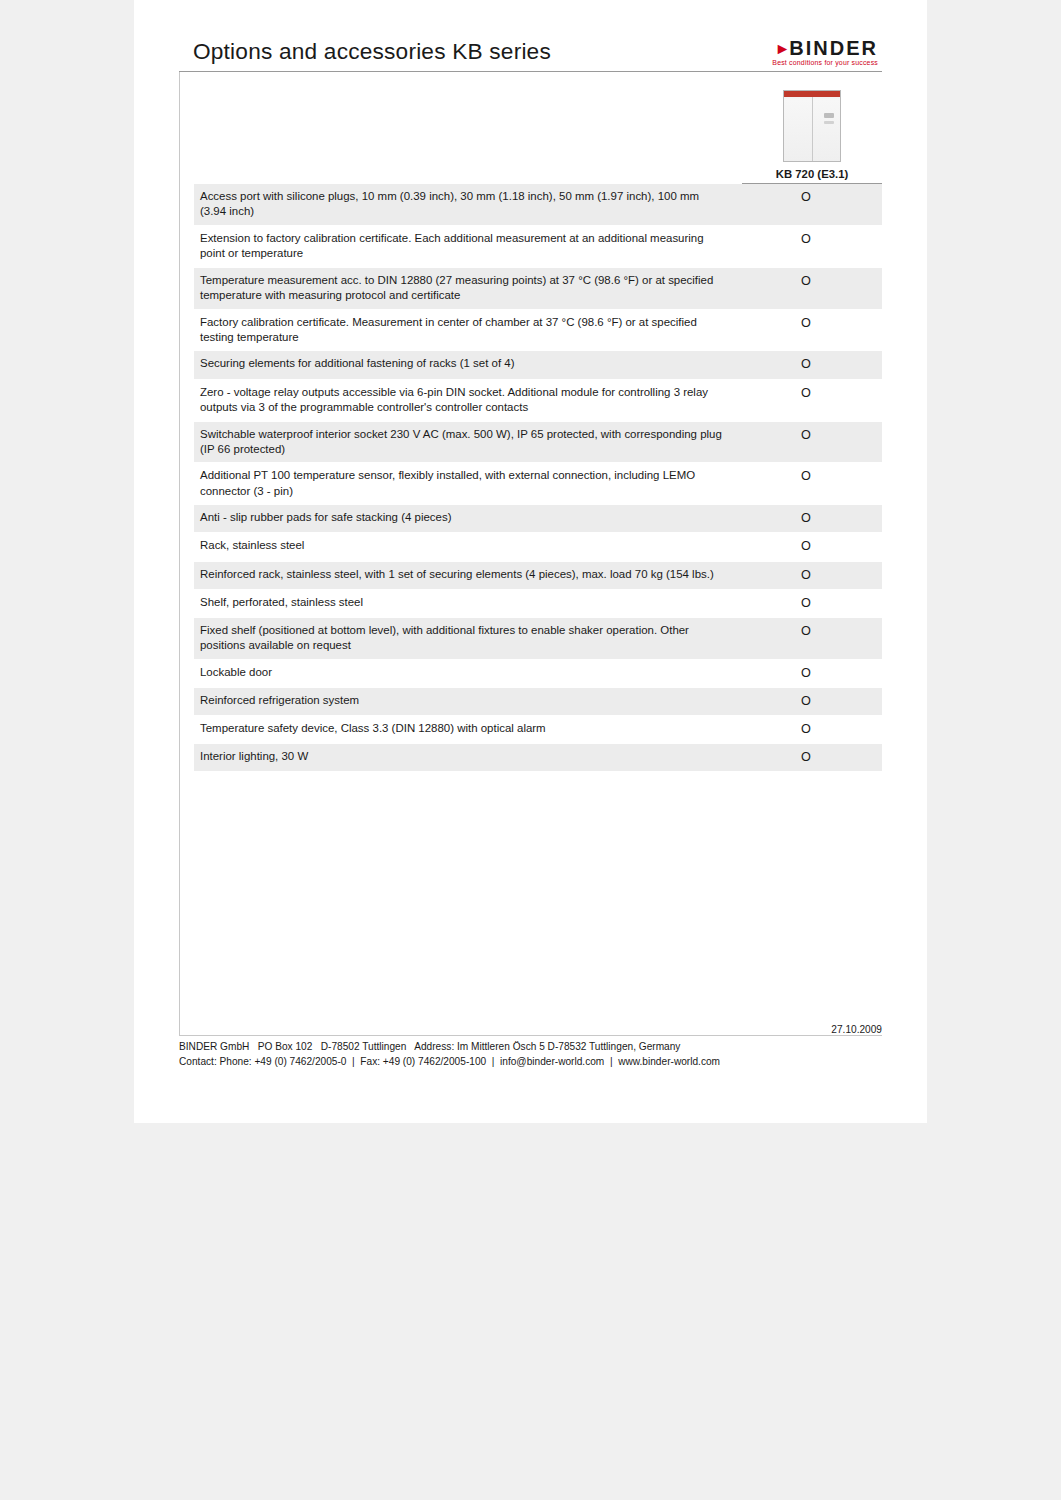Options and accessories KB series
▸BINDER
Best conditions for your success
KB 720 (E3.1)
| Access port with silicone plugs, 10 mm (0.39 inch), 30 mm (1.18 inch), 50 mm (1.97 inch), 100 mm (3.94 inch) | O |
| Extension to factory calibration certificate. Each additional measurement at an additional measuring point or temperature | O |
| Temperature measurement acc. to DIN 12880 (27 measuring points) at 37 °C (98.6 °F) or at specified temperature with measuring protocol and certificate | O |
| Factory calibration certificate. Measurement in center of chamber at 37 °C (98.6 °F) or at specified testing temperature | O |
| Securing elements for additional fastening of racks (1 set of 4) | O |
| Zero - voltage relay outputs accessible via 6-pin DIN socket. Additional module for controlling 3 relay outputs via 3 of the programmable controller's controller contacts | O |
| Switchable waterproof interior socket 230 V AC (max. 500 W), IP 65 protected, with corresponding plug (IP 66 protected) | O |
| Additional PT 100 temperature sensor, flexibly installed, with external connection, including LEMO connector (3 - pin) | O |
| Anti - slip rubber pads for safe stacking (4 pieces) | O |
| Rack, stainless steel | O |
| Reinforced rack, stainless steel, with 1 set of securing elements (4 pieces), max. load 70 kg (154 lbs.) | O |
| Shelf, perforated, stainless steel | O |
| Fixed shelf (positioned at bottom level), with additional fixtures to enable shaker operation. Other positions available on request | O |
| Lockable door | O |
| Reinforced refrigeration system | O |
| Temperature safety device, Class 3.3 (DIN 12880) with optical alarm | O |
| Interior lighting, 30 W | O |
27.10.2009
BINDER GmbH PO Box 102 D-78502 Tuttlingen Address: Im Mittleren Ösch 5 D-78532 Tuttlingen, Germany
Contact: Phone: +49 (0) 7462/2005-0 | Fax: +49 (0) 7462/2005-100 | info@binder-world.com | www.binder-world.com